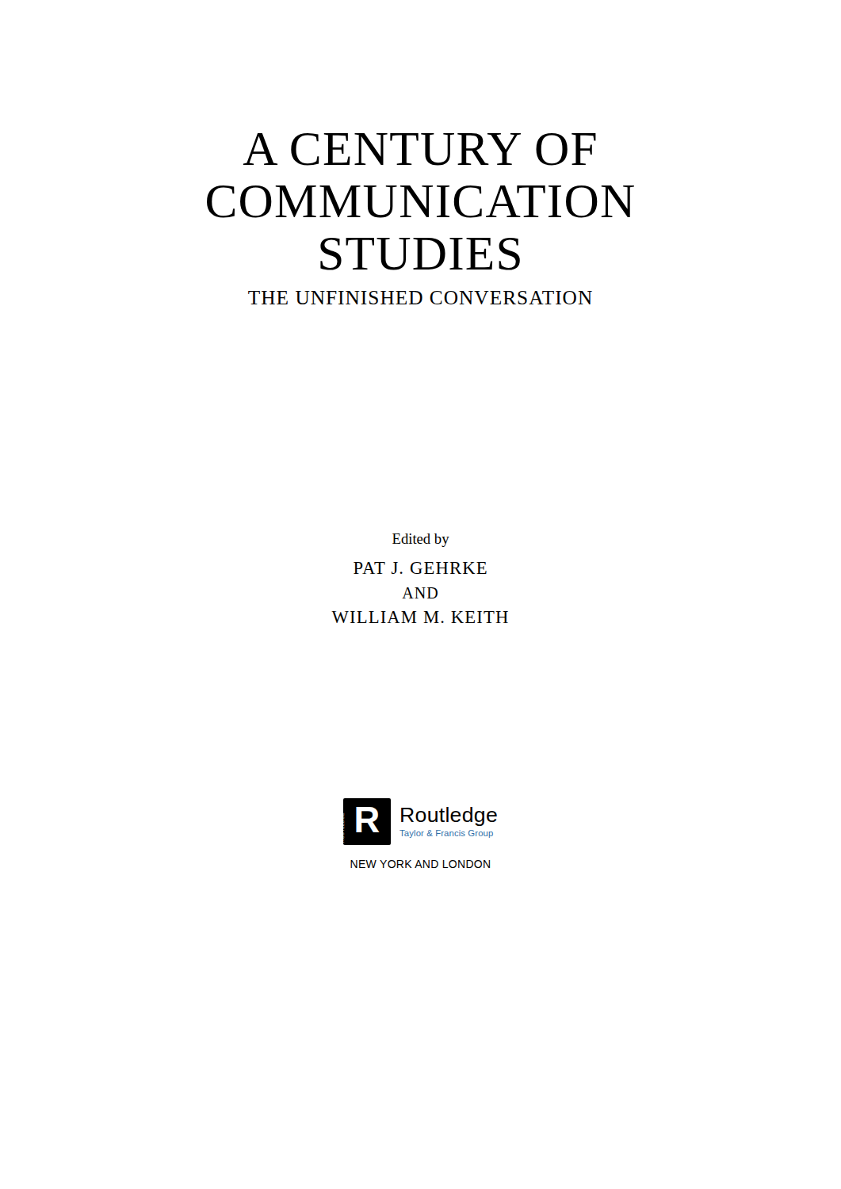A Century of
Communication
Studies
The Unfinished Conversation
Edited by
Pat J. Gehrke
and
William M. Keith
ROUTLEDGE R Routledge
Taylor & Francis Group
NEW YORK AND LONDON